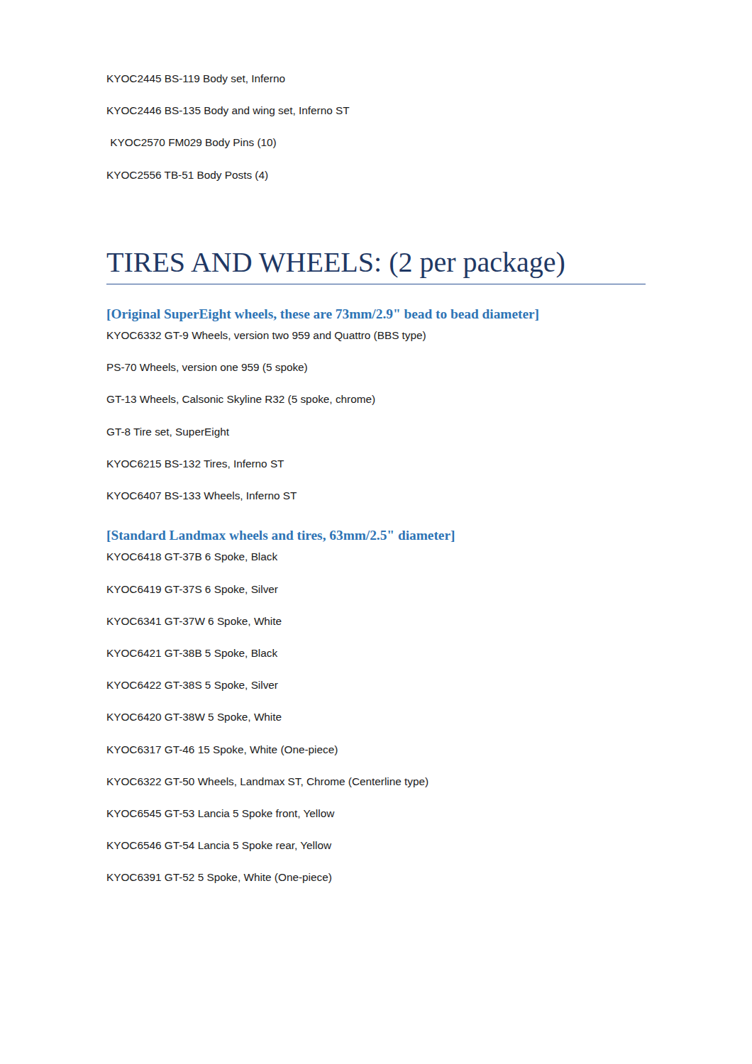KYOC2445 BS-119 Body set, Inferno
KYOC2446 BS-135 Body and wing set, Inferno ST
KYOC2570 FM029 Body Pins (10)
KYOC2556 TB-51 Body Posts (4)
TIRES AND WHEELS: (2 per package)
[Original SuperEight wheels, these are 73mm/2.9" bead to bead diameter]
KYOC6332 GT-9 Wheels, version two 959 and Quattro (BBS type)
PS-70 Wheels, version one 959 (5 spoke)
GT-13 Wheels, Calsonic Skyline R32 (5 spoke, chrome)
GT-8 Tire set, SuperEight
KYOC6215 BS-132 Tires, Inferno ST
KYOC6407 BS-133 Wheels, Inferno ST
[Standard Landmax wheels and tires, 63mm/2.5" diameter]
KYOC6418 GT-37B 6 Spoke, Black
KYOC6419 GT-37S 6 Spoke, Silver
KYOC6341 GT-37W 6 Spoke, White
KYOC6421 GT-38B 5 Spoke, Black
KYOC6422 GT-38S 5 Spoke, Silver
KYOC6420 GT-38W 5 Spoke, White
KYOC6317 GT-46 15 Spoke, White (One-piece)
KYOC6322 GT-50 Wheels, Landmax ST, Chrome (Centerline type)
KYOC6545 GT-53 Lancia 5 Spoke front, Yellow
KYOC6546 GT-54 Lancia 5 Spoke rear, Yellow
KYOC6391 GT-52 5 Spoke, White (One-piece)